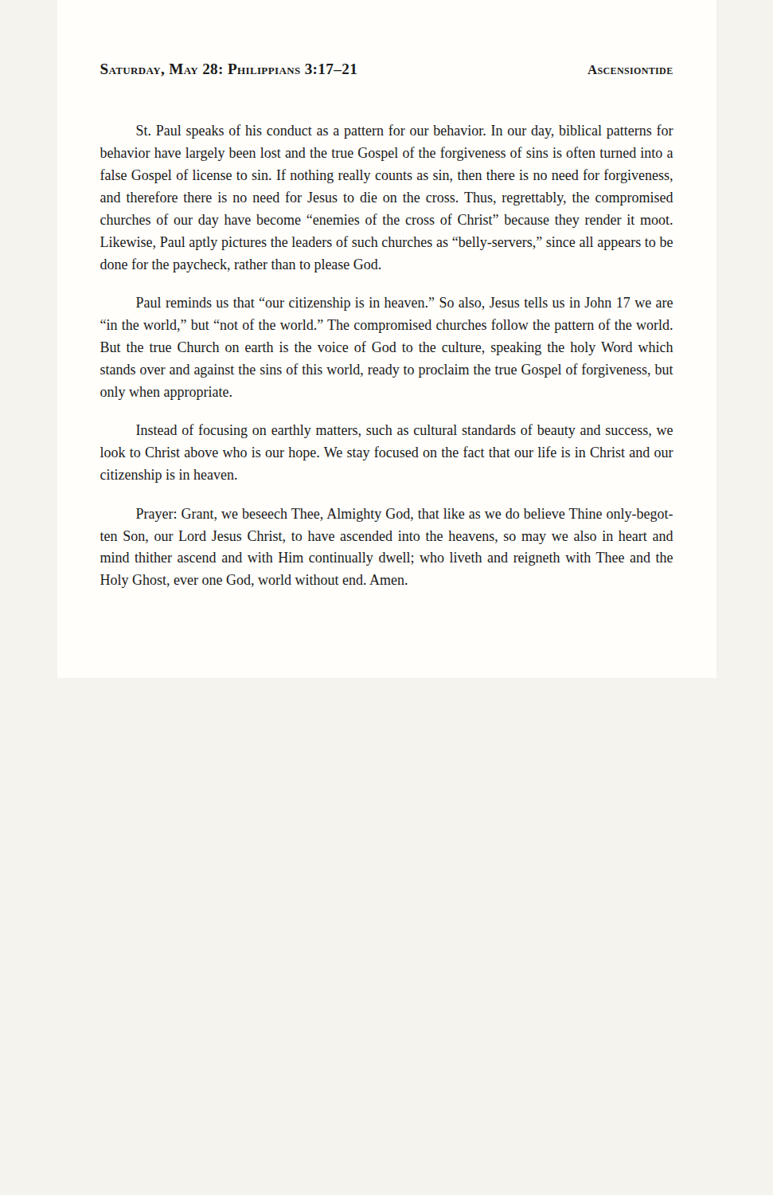Saturday, May 28: Philippians 3:17–21 Ascensiontide
St. Paul speaks of his conduct as a pattern for our behavior. In our day, biblical patterns for behavior have largely been lost and the true Gospel of the forgiveness of sins is often turned into a false Gospel of license to sin. If nothing really counts as sin, then there is no need for forgiveness, and therefore there is no need for Jesus to die on the cross. Thus, regrettably, the compromised churches of our day have become “enemies of the cross of Christ” because they render it moot. Likewise, Paul aptly pictures the leaders of such churches as “belly-servers,” since all appears to be done for the paycheck, rather than to please God.
Paul reminds us that “our citizenship is in heaven.” So also, Jesus tells us in John 17 we are “in the world,” but “not of the world.” The compromised churches follow the pattern of the world. But the true Church on earth is the voice of God to the culture, speaking the holy Word which stands over and against the sins of this world, ready to proclaim the true Gospel of forgiveness, but only when appropriate.
Instead of focusing on earthly matters, such as cultural standards of beauty and success, we look to Christ above who is our hope. We stay focused on the fact that our life is in Christ and our citizenship is in heaven.
Prayer: Grant, we beseech Thee, Almighty God, that like as we do believe Thine only-begotten Son, our Lord Jesus Christ, to have ascended into the heavens, so may we also in heart and mind thither ascend and with Him continually dwell; who liveth and reigneth with Thee and the Holy Ghost, ever one God, world without end. Amen.